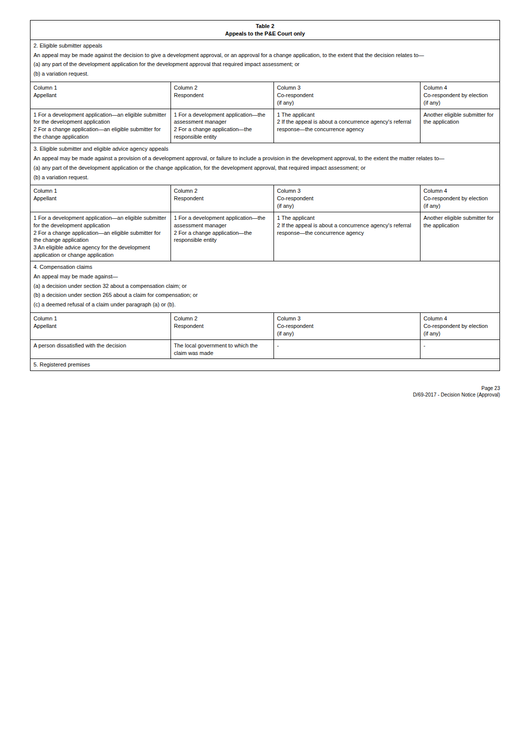| Table 2 |
| Appeals to the P&E Court only |
| 2. Eligible submitter appeals An appeal may be made against the decision to give a development approval, or an approval for a change application, to the extent that the decision relates to— (a) any part of the development application for the development approval that required impact assessment; or (b) a variation request. |
| Column 1 Appellant | Column 2 Respondent | Column 3 Co-respondent (if any) | Column 4 Co-respondent by election (if any) |
| 1 For a development application—an eligible submitter for the development application 2 For a change application—an eligible submitter for the change application | 1 For a development application—the assessment manager 2 For a change application—the responsible entity | 1 The applicant 2 If the appeal is about a concurrence agency's referral response—the concurrence agency | Another eligible submitter for the application |
| 3. Eligible submitter and eligible advice agency appeals An appeal may be made against a provision of a development approval, or failure to include a provision in the development approval, to the extent the matter relates to— (a) any part of the development application or the change application, for the development approval, that required impact assessment; or (b) a variation request. |
| Column 1 Appellant | Column 2 Respondent | Column 3 Co-respondent (if any) | Column 4 Co-respondent by election (if any) |
| 1 For a development application—an eligible submitter for the development application 2 For a change application—an eligible submitter for the change application 3 An eligible advice agency for the development application or change application | 1 For a development application—the assessment manager 2 For a change application—the responsible entity | 1 The applicant 2 If the appeal is about a concurrence agency's referral response—the concurrence agency | Another eligible submitter for the application |
| 4. Compensation claims An appeal may be made against— (a) a decision under section 32 about a compensation claim; or (b) a decision under section 265 about a claim for compensation; or (c) a deemed refusal of a claim under paragraph (a) or (b). |
| Column 1 Appellant | Column 2 Respondent | Column 3 Co-respondent (if any) | Column 4 Co-respondent by election (if any) |
| A person dissatisfied with the decision | The local government to which the claim was made | - | - |
| 5. Registered premises |
Page 23
D/69-2017 - Decision Notice (Approval)